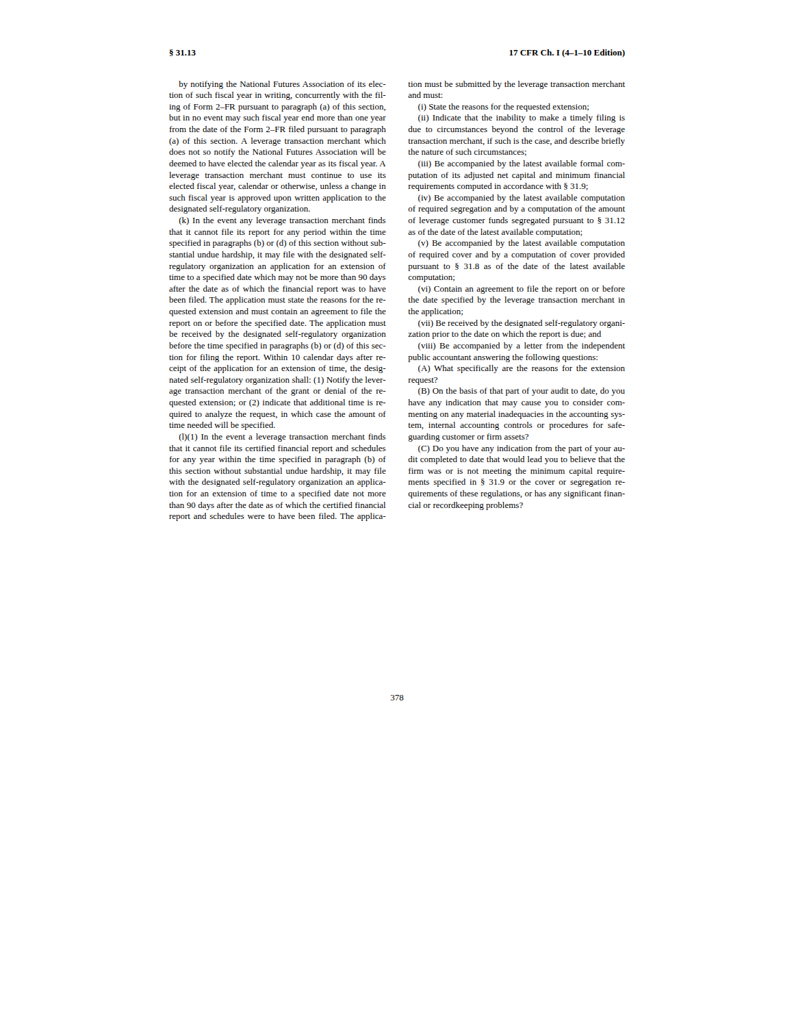§ 31.13 17 CFR Ch. I (4–1–10 Edition)
by notifying the National Futures Association of its election of such fiscal year in writing, concurrently with the filing of Form 2–FR pursuant to paragraph (a) of this section, but in no event may such fiscal year end more than one year from the date of the Form 2–FR filed pursuant to paragraph (a) of this section. A leverage transaction merchant which does not so notify the National Futures Association will be deemed to have elected the calendar year as its fiscal year. A leverage transaction merchant must continue to use its elected fiscal year, calendar or otherwise, unless a change in such fiscal year is approved upon written application to the designated self-regulatory organization.
(k) In the event any leverage transaction merchant finds that it cannot file its report for any period within the time specified in paragraphs (b) or (d) of this section without substantial undue hardship, it may file with the designated self-regulatory organization an application for an extension of time to a specified date which may not be more than 90 days after the date as of which the financial report was to have been filed. The application must state the reasons for the requested extension and must contain an agreement to file the report on or before the specified date. The application must be received by the designated self-regulatory organization before the time specified in paragraphs (b) or (d) of this section for filing the report. Within 10 calendar days after receipt of the application for an extension of time, the designated self-regulatory organization shall: (1) Notify the leverage transaction merchant of the grant or denial of the requested extension; or (2) indicate that additional time is required to analyze the request, in which case the amount of time needed will be specified.
(l)(1) In the event a leverage transaction merchant finds that it cannot file its certified financial report and schedules for any year within the time specified in paragraph (b) of this section without substantial undue hardship, it may file with the designated self-regulatory organization an application for an extension of time to a specified date not more than 90 days after the date as of which the certified financial report and schedules were to have been filed. The application must be submitted by the leverage transaction merchant and must:
(i) State the reasons for the requested extension;
(ii) Indicate that the inability to make a timely filing is due to circumstances beyond the control of the leverage transaction merchant, if such is the case, and describe briefly the nature of such circumstances;
(iii) Be accompanied by the latest available formal computation of its adjusted net capital and minimum financial requirements computed in accordance with § 31.9;
(iv) Be accompanied by the latest available computation of required segregation and by a computation of the amount of leverage customer funds segregated pursuant to § 31.12 as of the date of the latest available computation;
(v) Be accompanied by the latest available computation of required cover and by a computation of cover provided pursuant to § 31.8 as of the date of the latest available computation;
(vi) Contain an agreement to file the report on or before the date specified by the leverage transaction merchant in the application;
(vii) Be received by the designated self-regulatory organization prior to the date on which the report is due; and
(viii) Be accompanied by a letter from the independent public accountant answering the following questions:
(A) What specifically are the reasons for the extension request?
(B) On the basis of that part of your audit to date, do you have any indication that may cause you to consider commenting on any material inadequacies in the accounting system, internal accounting controls or procedures for safeguarding customer or firm assets?
(C) Do you have any indication from the part of your audit completed to date that would lead you to believe that the firm was or is not meeting the minimum capital requirements specified in § 31.9 or the cover or segregation requirements of these regulations, or has any significant financial or recordkeeping problems?
378